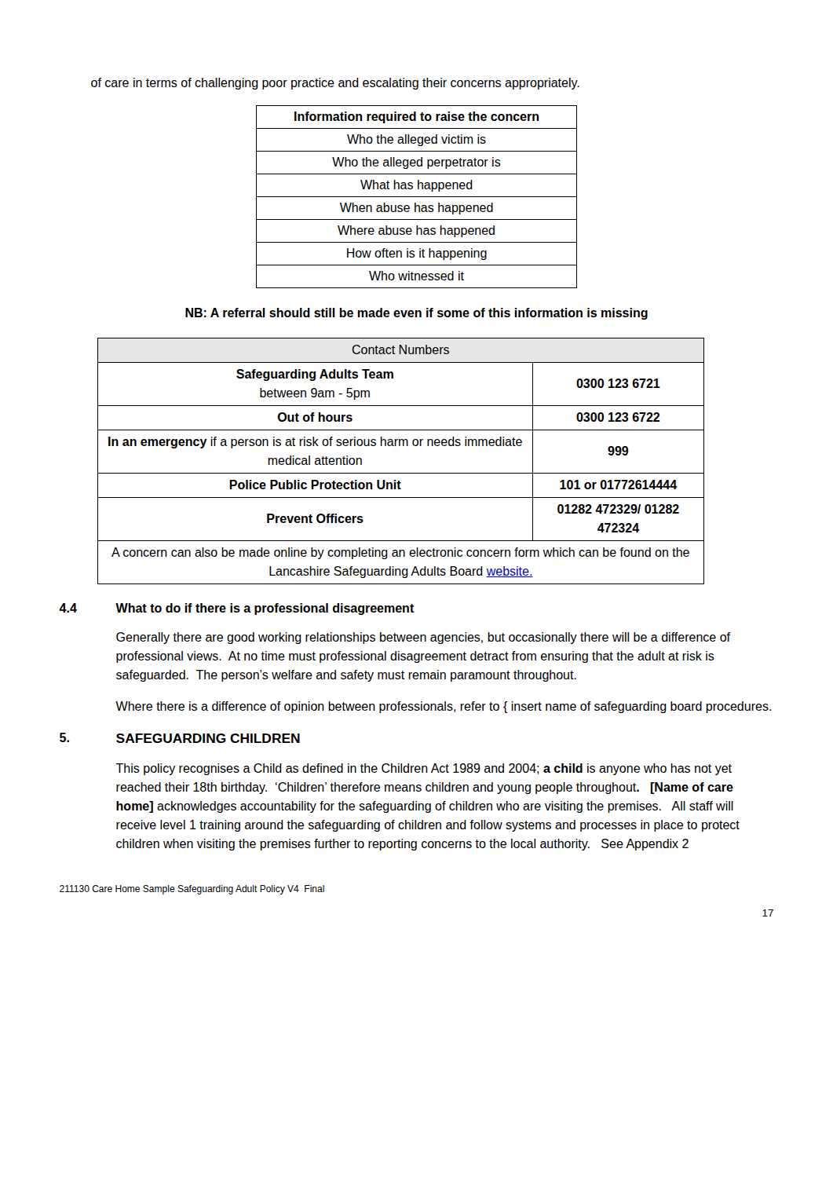of care in terms of challenging poor practice and escalating their concerns appropriately.
| Information required to raise the concern |
| --- |
| Who the alleged victim is |
| Who the alleged perpetrator is |
| What has happened |
| When abuse has happened |
| Where abuse has happened |
| How often is it happening |
| Who witnessed it |
NB: A referral should still be made even if some of this information is missing
| Contact Numbers |
| --- |
| Safeguarding Adults Team between 9am - 5pm | 0300 123 6721 |
| Out of hours | 0300 123 6722 |
| In an emergency if a person is at risk of serious harm or needs immediate medical attention | 999 |
| Police Public Protection Unit | 101 or 01772614444 |
| Prevent Officers | 01282 472329/ 01282 472324 |
| A concern can also be made online by completing an electronic concern form which can be found on the Lancashire Safeguarding Adults Board website. |
4.4
What to do if there is a professional disagreement
Generally there are good working relationships between agencies, but occasionally there will be a difference of professional views. At no time must professional disagreement detract from ensuring that the adult at risk is safeguarded. The person’s welfare and safety must remain paramount throughout.
Where there is a difference of opinion between professionals, refer to { insert name of safeguarding board procedures.
5.
SAFEGUARDING CHILDREN
This policy recognises a Child as defined in the Children Act 1989 and 2004; a child is anyone who has not yet reached their 18th birthday. ‘Children’ therefore means children and young people throughout. [Name of care home] acknowledges accountability for the safeguarding of children who are visiting the premises. All staff will receive level 1 training around the safeguarding of children and follow systems and processes in place to protect children when visiting the premises further to reporting concerns to the local authority. See Appendix 2
211130 Care Home Sample Safeguarding Adult Policy V4 Final
17